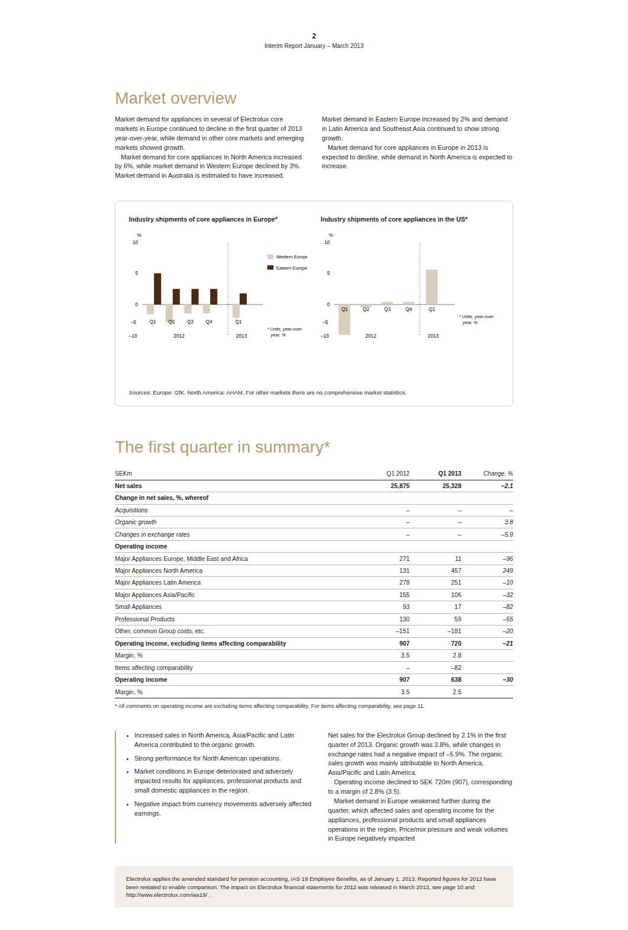2
Interim Report January – March 2013
Market overview
Market demand for appliances in several of Electrolux core markets in Europe continued to decline in the first quarter of 2013 year-over-year, while demand in other core markets and emerging markets showed growth.
Market demand for core appliances in North America increased by 6%, while market demand in Western Europe declined by 3%. Market demand in Australia is estimated to have increased.
Market demand in Eastern Europe increased by 2% and demand in Latin America and Southeast Asia continued to show strong growth.
Market demand for core appliances in Europe in 2013 is expected to decline, while demand in North America is expected to increase.
Industry shipments of core appliances in Europe*
% 10 5 0 –5 –10 Q1 Q2 Q3 Q4 Q1 2012 2013 * Units, year-over- year, %. Western Europe Eastern Europe
Industry shipments of core appliances in the US*
% 10 5 0 –5 –10 Q1 Q2 Q3 Q4 Q1 2012 2013 * Units, year-over- year, %.
Sources: Europe: GfK. North America: AHAM. For other markets there are no comprehensive market statistics.
The first quarter in summary*
| SEKm | Q1 2012 | Q1 2013 | Change, % |
| --- | --- | --- | --- |
| Net sales | 25,875 | 25,328 | –2.1 |
| Change in net sales, %, whereof | | | |
| Acquisitions | – | – | – |
| Organic growth | – | – | 3.8 |
| Changes in exchange rates | – | – | –5.9 |
| Operating income | | | |
| Major Appliances Europe, Middle East and Africa | 271 | 11 | –96 |
| Major Appliances North America | 131 | 457 | 249 |
| Major Appliances Latin America | 278 | 251 | –10 |
| Major Appliances Asia/Pacific | 155 | 106 | –32 |
| Small Appliances | 93 | 17 | –82 |
| Professional Products | 130 | 59 | –55 |
| Other, common Group costs, etc. | –151 | –181 | –20 |
| Operating income, excluding items affecting comparability | 907 | 720 | –21 |
| Margin, % | 3.5 | 2.8 | |
| Items affecting comparability | – | –82 | |
| Operating income | 907 | 638 | –30 |
| Margin, % | 3.5 | 2.5 | |
* All comments on operating income are excluding items affecting comparability. For items affecting comparability, see page 11.
Increased sales in North America, Asia/Pacific and Latin America contributed to the organic growth.
Strong performance for North American operations.
Market conditions in Europe deteriorated and adversely impacted results for appliances, professional products and small domestic appliances in the region.
Negative impact from currency movements adversely affected earnings.
Net sales for the Electrolux Group declined by 2.1% in the first quarter of 2013. Organic growth was 3.8%, while changes in exchange rates had a negative impact of –5.9%. The organic sales growth was mainly attributable to North America, Asia/Pacific and Latin America.
Operating income declined to SEK 720m (907), corresponding to a margin of 2.8% (3.5).
Market demand in Europe weakened further during the quarter, which affected sales and operating income for the appliances, professional products and small appliances operations in the region. Price/mix pressure and weak volumes in Europe negatively impacted
Electrolux applies the amended standard for pension accounting, IAS 19 Employee Benefits, as of January 1, 2013. Reported figures for 2012 have been restated to enable comparison. The impact on Electrolux financial statements for 2012 was released in March 2013, see page 10 and http://www.electrolux.com/ias19/ .